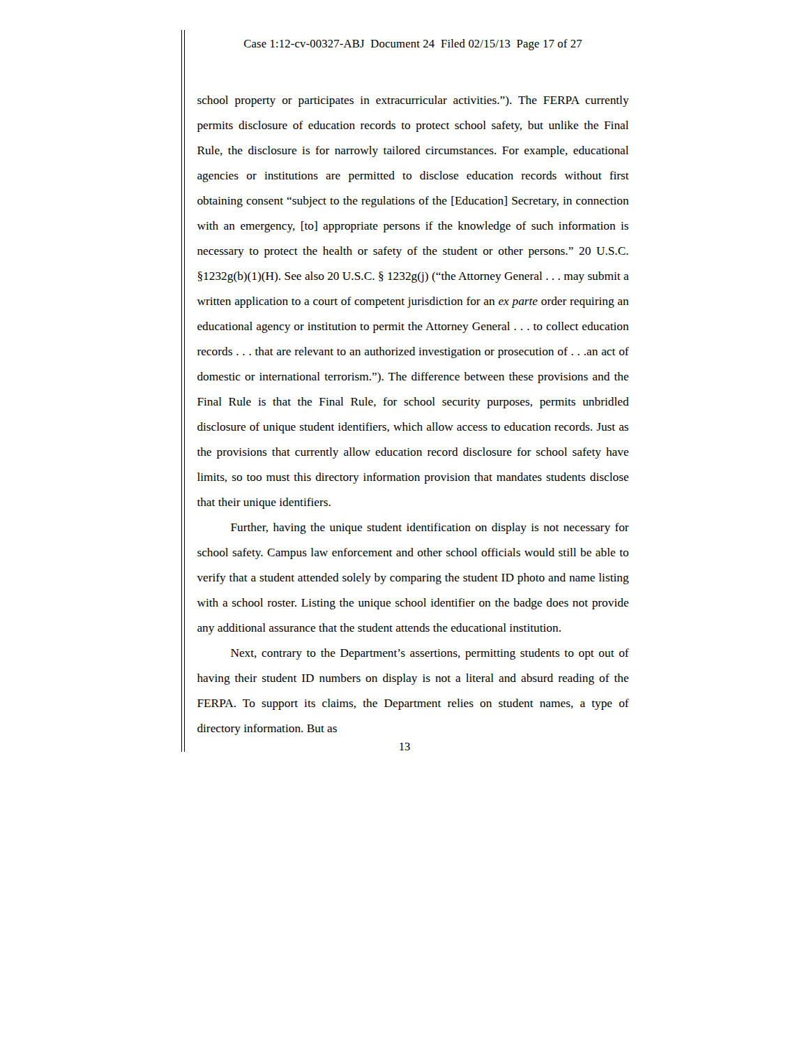Case 1:12-cv-00327-ABJ Document 24 Filed 02/15/13 Page 17 of 27
school property or participates in extracurricular activities.”). The FERPA currently permits disclosure of education records to protect school safety, but unlike the Final Rule, the disclosure is for narrowly tailored circumstances. For example, educational agencies or institutions are permitted to disclose education records without first obtaining consent “subject to the regulations of the [Education] Secretary, in connection with an emergency, [to] appropriate persons if the knowledge of such information is necessary to protect the health or safety of the student or other persons.” 20 U.S.C. §1232g(b)(1)(H). See also 20 U.S.C. § 1232g(j) (“the Attorney General . . . may submit a written application to a court of competent jurisdiction for an ex parte order requiring an educational agency or institution to permit the Attorney General . . . to collect education records . . . that are relevant to an authorized investigation or prosecution of . . .an act of domestic or international terrorism.”). The difference between these provisions and the Final Rule is that the Final Rule, for school security purposes, permits unbridled disclosure of unique student identifiers, which allow access to education records. Just as the provisions that currently allow education record disclosure for school safety have limits, so too must this directory information provision that mandates students disclose that their unique identifiers.
Further, having the unique student identification on display is not necessary for school safety. Campus law enforcement and other school officials would still be able to verify that a student attended solely by comparing the student ID photo and name listing with a school roster. Listing the unique school identifier on the badge does not provide any additional assurance that the student attends the educational institution.
Next, contrary to the Department’s assertions, permitting students to opt out of having their student ID numbers on display is not a literal and absurd reading of the FERPA. To support its claims, the Department relies on student names, a type of directory information. But as
13